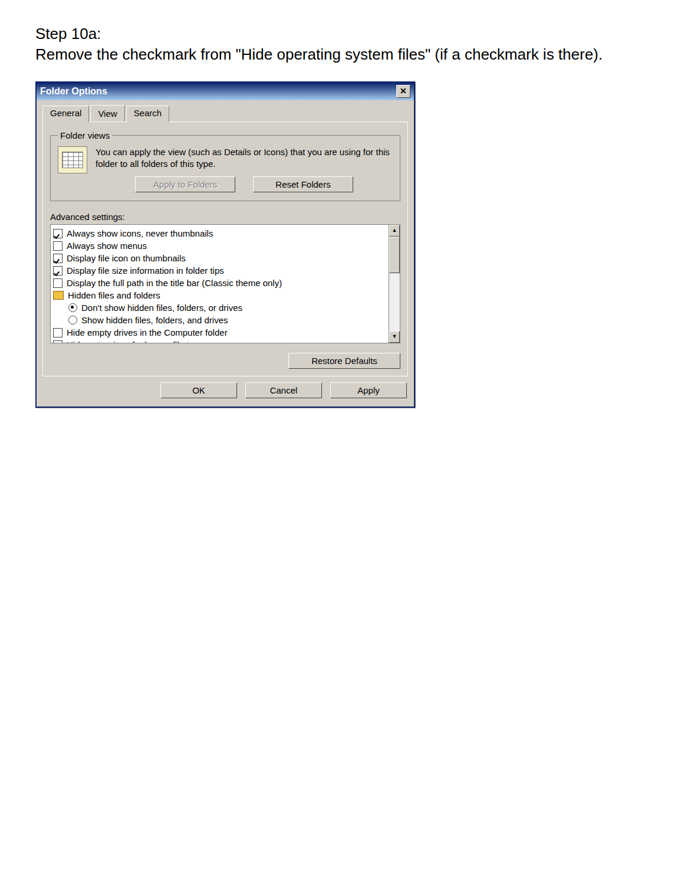Step 10a:
Remove the checkmark from "Hide operating system files" (if a checkmark is there).
Folder Options ✕
General
View
Search
Folder views
You can apply the view (such as Details or Icons) that you are using for this folder to all folders of this type.
Apply to Folders Reset Folders
Advanced settings:
Always show icons, never thumbnails
Always show menus
Display file icon on thumbnails
Display file size information in folder tips
Display the full path in the title bar (Classic theme only)
Hidden files and folders
Don't show hidden files, folders, or drives
Show hidden files, folders, and drives
Hide empty drives in the Computer folder
Hide extensions for known file types
Hide protected operating system files (Recommended)
Launch folder windows in a separate process
▲
▼
Restore Defaults
OK Cancel Apply